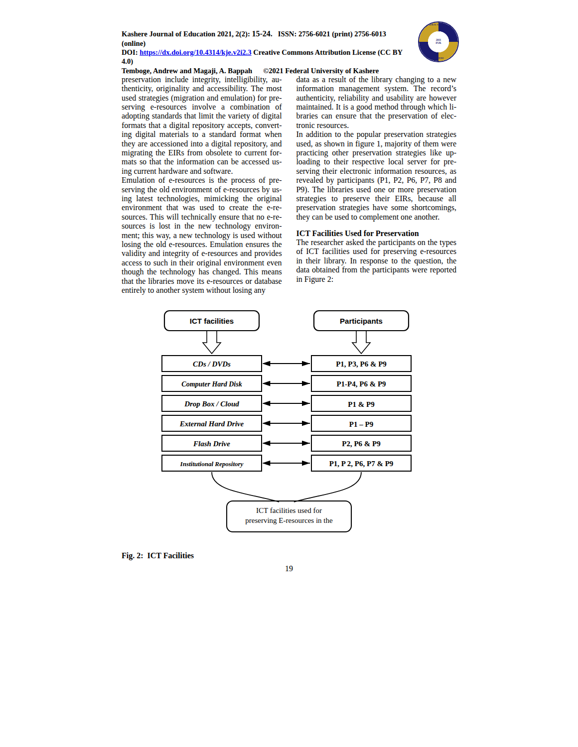FEDERAL UNIVERSITY
2011
FUK
KASHERE
Kashere Journal of Education 2021, 2(2): 15-24. ISSN: 2756-6021 (print) 2756-6013 (online)
DOI: https://dx.doi.org/10.4314/kje.v2i2.3 Creative Commons Attribution License (CC BY 4.0)
Temboge, Andrew and Magaji, A. Bappah ©2021 Federal University of Kashere
preservation include integrity, intelligibility, authenticity, originality and accessibility. The most used strategies (migration and emulation) for preserving e-resources involve a combination of adopting standards that limit the variety of digital formats that a digital repository accepts, converting digital materials to a standard format when they are accessioned into a digital repository, and migrating the EIRs from obsolete to current formats so that the information can be accessed using current hardware and software.
Emulation of e-resources is the process of preserving the old environment of e-resources by using latest technologies, mimicking the original environment that was used to create the e-resources. This will technically ensure that no e-resources is lost in the new technology environment; this way, a new technology is used without losing the old e-resources. Emulation ensures the validity and integrity of e-resources and provides access to such in their original environment even though the technology has changed. This means that the libraries move its e-resources or database entirely to another system without losing any
data as a result of the library changing to a new information management system. The record’s authenticity, reliability and usability are however maintained. It is a good method through which libraries can ensure that the preservation of electronic resources.
In addition to the popular preservation strategies used, as shown in figure 1, majority of them were practicing other preservation strategies like uploading to their respective local server for preserving their electronic information resources, as revealed by participants (P1, P2, P6, P7, P8 and P9). The libraries used one or more preservation strategies to preserve their EIRs, because all preservation strategies have some shortcomings, they can be used to complement one another.
ICT Facilities Used for Preservation
The researcher asked the participants on the types of ICT facilities used for preserving e-resources in their library. In response to the question, the data obtained from the participants were reported in Figure 2:
ICT facilities Participants CDs / DVDs Computer Hard Disk Drop Box / Cloud External Hard Drive Flash Drive Institutional Repository P1, P3, P6 & P9 P1-P4, P6 & P9 P1 & P9 P1 – P9 P2, P6 & P9 P1, P 2, P6, P7 & P9 ICT facilities used for preserving E-resources in the
Fig. 2: ICT Facilities
19